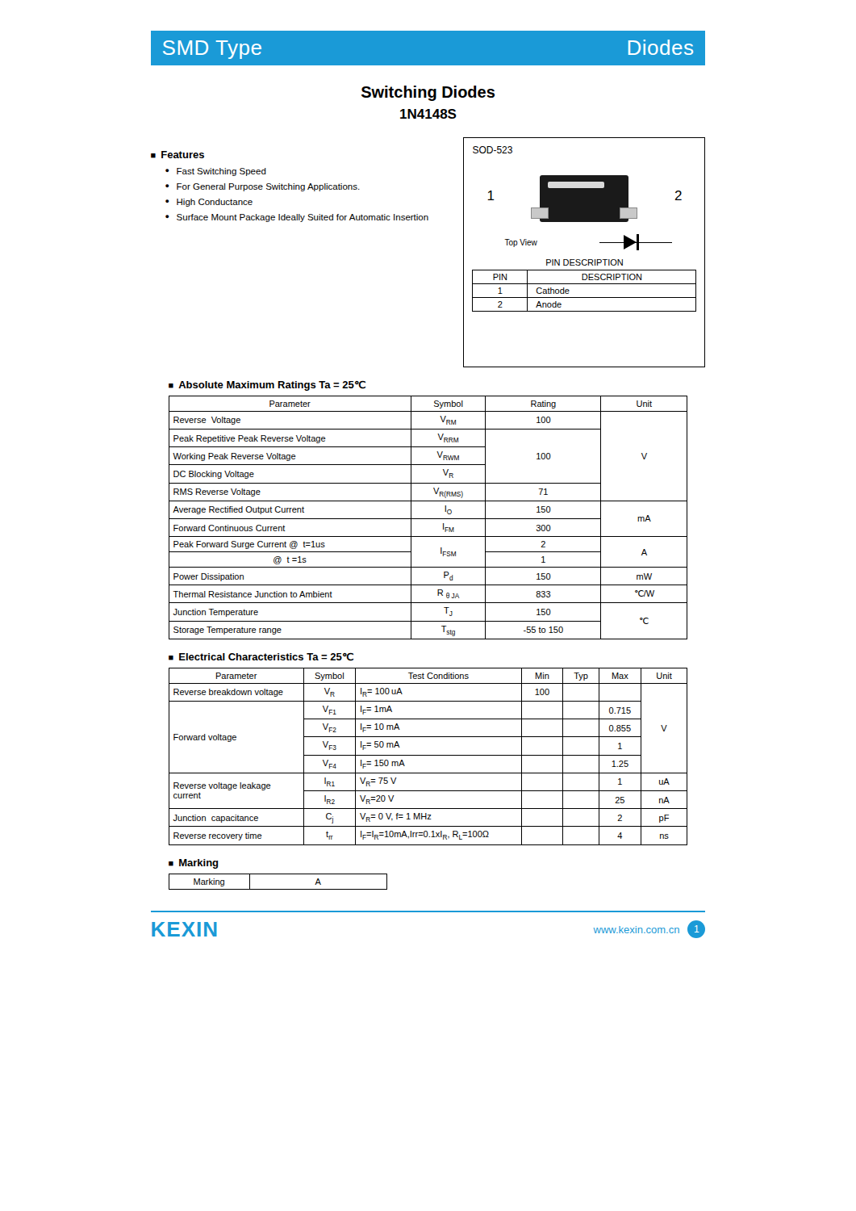SMD Type
Diodes
Switching Diodes
1N4148S
Features
Fast Switching Speed
For General Purpose Switching Applications.
High Conductance
Surface Mount Package Ideally Suited for Automatic Insertion
SOD-523
1 2
Top View
PIN DESCRIPTION
| PIN | DESCRIPTION |
| --- | --- |
| 1 | Cathode |
| 2 | Anode |
Absolute Maximum Ratings Ta = 25℃
| Parameter | Symbol | Rating | Unit |
| --- | --- | --- | --- |
| Reverse Voltage | V RM | 100 | V |
| Peak Repetitive Peak Reverse Voltage | V RRM | 100 |
| Working Peak Reverse Voltage | V RWM |
| DC Blocking Voltage | V R |
| RMS Reverse Voltage | V R(RMS) | 71 |
| Average Rectified Output Current | I O | 150 | mA |
| Forward Continuous Current | I FM | 300 |
| Peak Forward Surge Current @ t=1us | I FSM | 2 | A |
| @ t =1s | 1 |
| Power Dissipation | P d | 150 | mW |
| Thermal Resistance Junction to Ambient | R θ JA | 833 | ℃/W |
| Junction Temperature | T J | 150 | ℃ |
| Storage Temperature range | T stg | -55 to 150 |
Electrical Characteristics Ta = 25℃
| Parameter | Symbol | Test Conditions | Min | Typ | Max | Unit |
| --- | --- | --- | --- | --- | --- | --- |
| Reverse breakdown voltage | V R | I R = 100 uA | 100 | | | V |
| Forward voltage | V F1 | I F = 1mA | | | 0.715 |
| V F2 | I F = 10 mA | | | 0.855 |
| V F3 | I F = 50 mA | | | 1 |
| V F4 | I F = 150 mA | | | 1.25 |
| Reverse voltage leakage current | I R1 | V R = 75 V | | | 1 | uA |
| I R2 | V R =20 V | | | 25 | nA |
| Junction capacitance | C j | V R = 0 V, f= 1 MHz | | | 2 | pF |
| Reverse recovery time | t rr | I F =I R =10mA,Irr=0.1xI R , R L =100Ω | | | 4 | ns |
Marking
| Marking | A |
KEXIN
www.kexin.com.cn 1